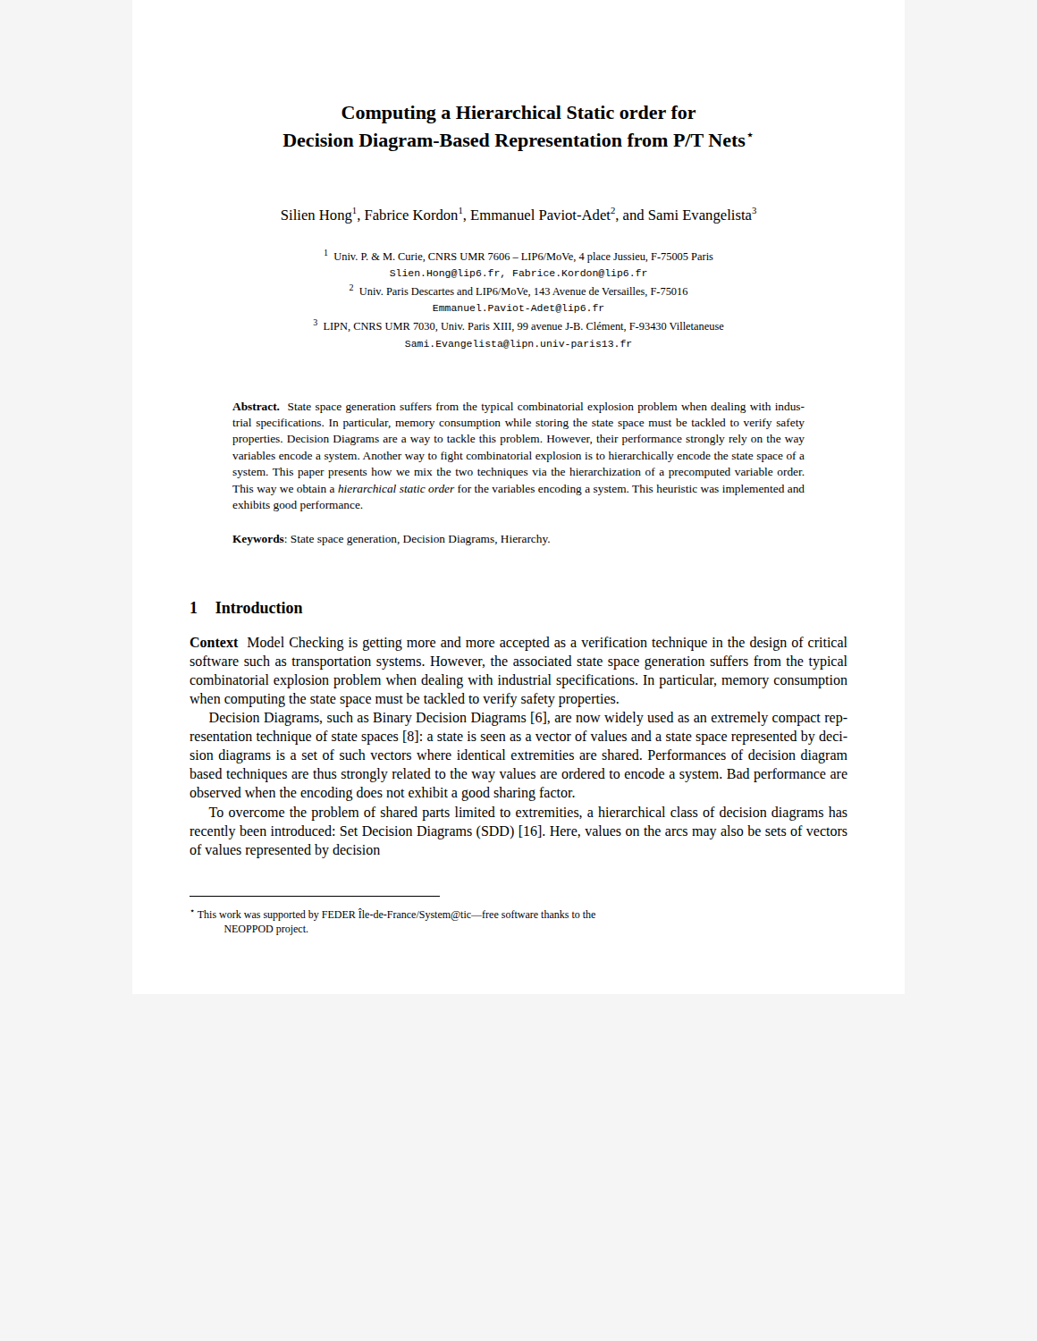Computing a Hierarchical Static order for
Decision Diagram-Based Representation from P/T Nets⋆
Silien Hong1, Fabrice Kordon1, Emmanuel Paviot-Adet2, and Sami Evangelista3
1 Univ. P. & M. Curie, CNRS UMR 7606 – LIP6/MoVe, 4 place Jussieu, F-75005 Paris
Slien.Hong@lip6.fr, Fabrice.Kordon@lip6.fr
2 Univ. Paris Descartes and LIP6/MoVe, 143 Avenue de Versailles, F-75016
Emmanuel.Paviot-Adet@lip6.fr
3 LIPN, CNRS UMR 7030, Univ. Paris XIII, 99 avenue J-B. Clément, F-93430 Villetaneuse
Sami.Evangelista@lipn.univ-paris13.fr
Abstract. State space generation suffers from the typical combinatorial explosion problem when dealing with industrial specifications. In particular, memory consumption while storing the state space must be tackled to verify safety properties. Decision Diagrams are a way to tackle this problem. However, their performance strongly rely on the way variables encode a system. Another way to fight combinatorial explosion is to hierarchically encode the state space of a system. This paper presents how we mix the two techniques via the hierarchization of a precomputed variable order. This way we obtain a hierarchical static order for the variables encoding a system. This heuristic was implemented and exhibits good performance.
Keywords: State space generation, Decision Diagrams, Hierarchy.
1 Introduction
Context Model Checking is getting more and more accepted as a verification technique in the design of critical software such as transportation systems. However, the associated state space generation suffers from the typical combinatorial explosion problem when dealing with industrial specifications. In particular, memory consumption when computing the state space must be tackled to verify safety properties.
Decision Diagrams, such as Binary Decision Diagrams [6], are now widely used as an extremely compact representation technique of state spaces [8]: a state is seen as a vector of values and a state space represented by decision diagrams is a set of such vectors where identical extremities are shared. Performances of decision diagram based techniques are thus strongly related to the way values are ordered to encode a system. Bad performance are observed when the encoding does not exhibit a good sharing factor.
To overcome the problem of shared parts limited to extremities, a hierarchical class of decision diagrams has recently been introduced: Set Decision Diagrams (SDD) [16]. Here, values on the arcs may also be sets of vectors of values represented by decision
⋆ This work was supported by FEDER Île-de-France/System@tic—free software thanks to the NEOPPOD project.